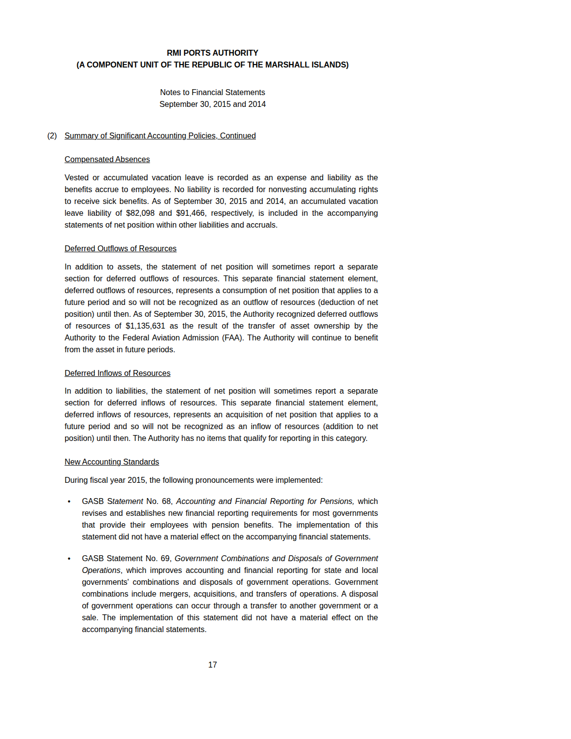RMI PORTS AUTHORITY (A COMPONENT UNIT OF THE REPUBLIC OF THE MARSHALL ISLANDS)
Notes to Financial Statements September 30, 2015 and 2014
(2) Summary of Significant Accounting Policies, Continued
Compensated Absences
Vested or accumulated vacation leave is recorded as an expense and liability as the benefits accrue to employees. No liability is recorded for nonvesting accumulating rights to receive sick benefits. As of September 30, 2015 and 2014, an accumulated vacation leave liability of $82,098 and $91,466, respectively, is included in the accompanying statements of net position within other liabilities and accruals.
Deferred Outflows of Resources
In addition to assets, the statement of net position will sometimes report a separate section for deferred outflows of resources. This separate financial statement element, deferred outflows of resources, represents a consumption of net position that applies to a future period and so will not be recognized as an outflow of resources (deduction of net position) until then. As of September 30, 2015, the Authority recognized deferred outflows of resources of $1,135,631 as the result of the transfer of asset ownership by the Authority to the Federal Aviation Admission (FAA). The Authority will continue to benefit from the asset in future periods.
Deferred Inflows of Resources
In addition to liabilities, the statement of net position will sometimes report a separate section for deferred inflows of resources. This separate financial statement element, deferred inflows of resources, represents an acquisition of net position that applies to a future period and so will not be recognized as an inflow of resources (addition to net position) until then. The Authority has no items that qualify for reporting in this category.
New Accounting Standards
During fiscal year 2015, the following pronouncements were implemented:
GASB Statement No. 68, Accounting and Financial Reporting for Pensions, which revises and establishes new financial reporting requirements for most governments that provide their employees with pension benefits. The implementation of this statement did not have a material effect on the accompanying financial statements.
GASB Statement No. 69, Government Combinations and Disposals of Government Operations, which improves accounting and financial reporting for state and local governments' combinations and disposals of government operations. Government combinations include mergers, acquisitions, and transfers of operations. A disposal of government operations can occur through a transfer to another government or a sale. The implementation of this statement did not have a material effect on the accompanying financial statements.
17